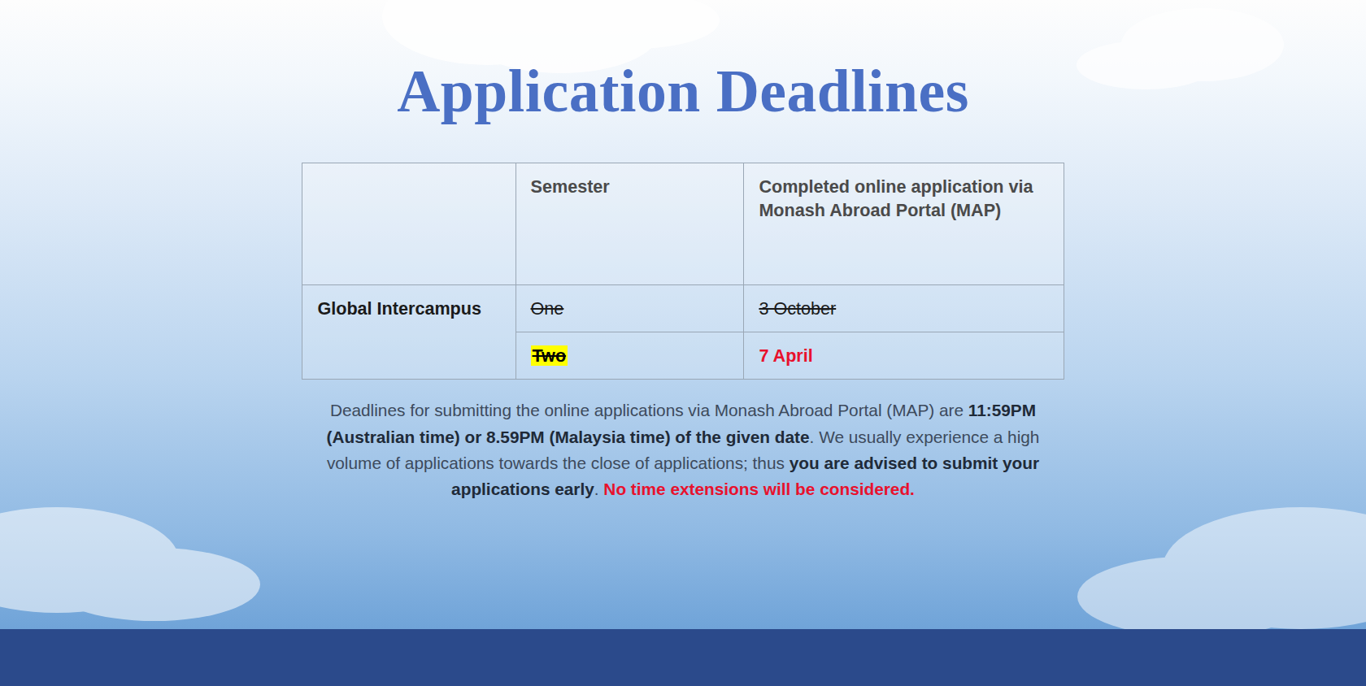Application Deadlines
| | Semester | Completed online application via Monash Abroad Portal (MAP) |
| --- | --- | --- |
| Global Intercampus | One | 3 October |
| Two | 7 April |
Deadlines for submitting the online applications via Monash Abroad Portal (MAP) are 11:59PM (Australian time) or 8.59PM (Malaysia time) of the given date. We usually experience a high volume of applications towards the close of applications; thus you are advised to submit your applications early. No time extensions will be considered.